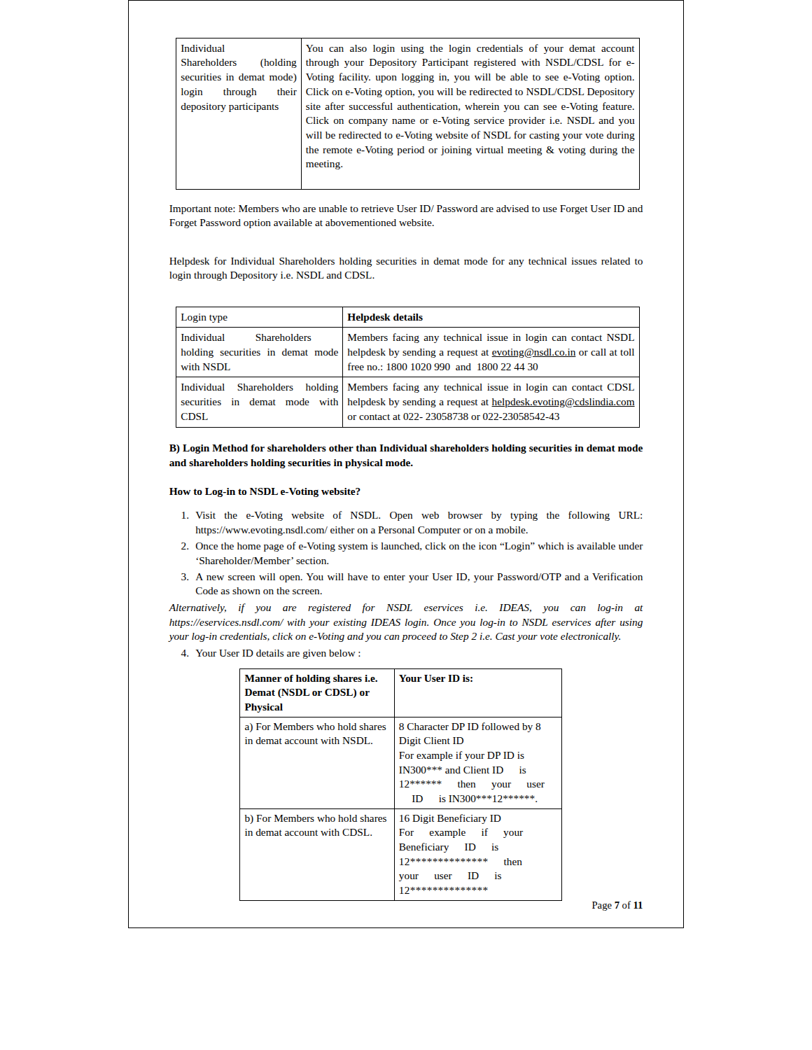| Individual Shareholders (holding securities in demat mode) login through their depository participants | You can also login using the login credentials of your demat account through your Depository Participant registered with NSDL/CDSL for e-Voting facility. upon logging in, you will be able to see e-Voting option. Click on e-Voting option, you will be redirected to NSDL/CDSL Depository site after successful authentication, wherein you can see e-Voting feature. Click on company name or e-Voting service provider i.e. NSDL and you will be redirected to e-Voting website of NSDL for casting your vote during the remote e-Voting period or joining virtual meeting & voting during the meeting. |
Important note: Members who are unable to retrieve User ID/ Password are advised to use Forget User ID and Forget Password option available at abovementioned website.
Helpdesk for Individual Shareholders holding securities in demat mode for any technical issues related to login through Depository i.e. NSDL and CDSL.
| Login type | Helpdesk details |
| Individual Shareholders holding securities in demat mode with NSDL | Members facing any technical issue in login can contact NSDL helpdesk by sending a request at evoting@nsdl.co.in or call at toll free no.: 1800 1020 990 and 1800 22 44 30 |
| Individual Shareholders holding securities in demat mode with CDSL | Members facing any technical issue in login can contact CDSL helpdesk by sending a request at helpdesk.evoting@cdslindia.com or contact at 022- 23058738 or 022-23058542-43 |
B) Login Method for shareholders other than Individual shareholders holding securities in demat mode and shareholders holding securities in physical mode.
How to Log-in to NSDL e-Voting website?
Visit the e-Voting website of NSDL. Open web browser by typing the following URL: https://www.evoting.nsdl.com/ either on a Personal Computer or on a mobile.
Once the home page of e-Voting system is launched, click on the icon “Login” which is available under ‘Shareholder/Member’ section.
A new screen will open. You will have to enter your User ID, your Password/OTP and a Verification Code as shown on the screen.
Alternatively, if you are registered for NSDL eservices i.e. IDEAS, you can log-in at https://eservices.nsdl.com/ with your existing IDEAS login. Once you log-in to NSDL eservices after using your log-in credentials, click on e-Voting and you can proceed to Step 2 i.e. Cast your vote electronically.
Your User ID details are given below :
| Manner of holding shares i.e. Demat (NSDL or CDSL) or Physical | Your User ID is: |
| a) For Members who hold shares in demat account with NSDL. | 8 Character DP ID followed by 8 Digit Client ID For example if your DP ID is IN300*** and Client ID is 12****** then your user ID is IN300***12******. |
| b) For Members who hold shares in demat account with CDSL. | 16 Digit Beneficiary ID For example if your Beneficiary ID is 12************** then your user ID is 12************** |
Page 7 of 11